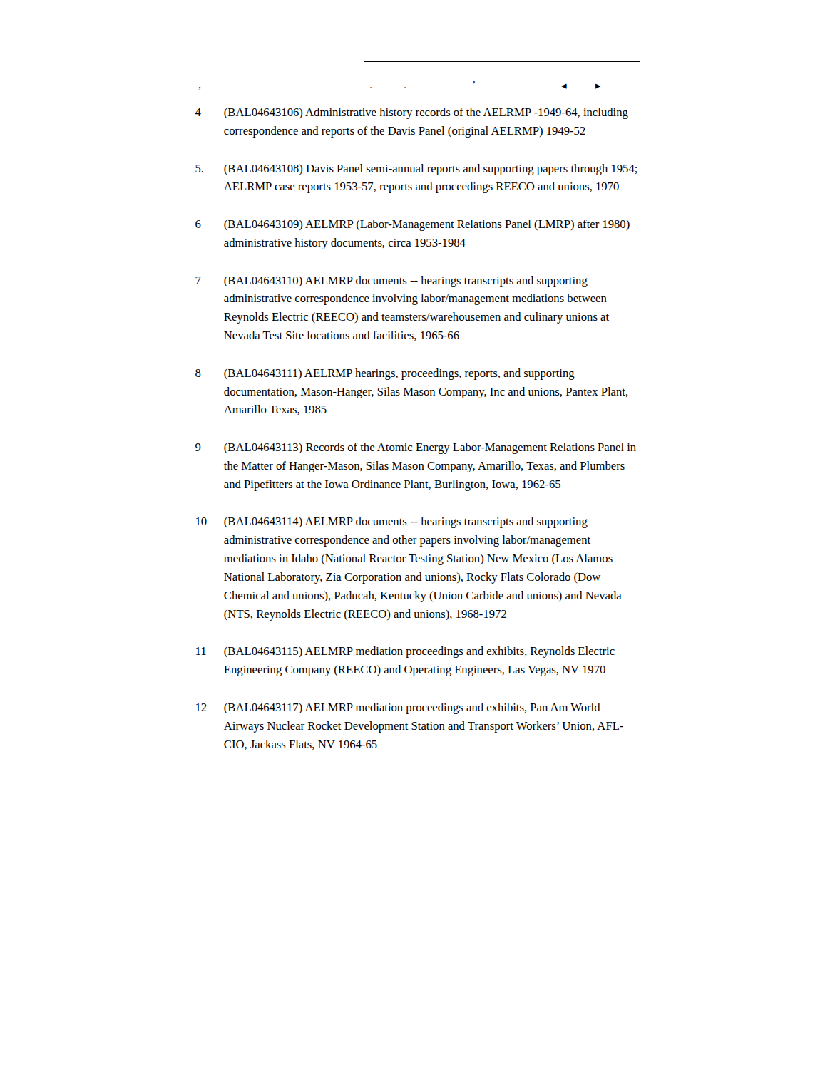, . . ◂ ▸ ’
4 (BAL04643106) Administrative history records of the AELRMP -1949-64, including correspondence and reports of the Davis Panel (original AELRMP) 1949-52
5. (BAL04643108) Davis Panel semi-annual reports and supporting papers through 1954; AELRMP case reports 1953-57, reports and proceedings REECO and unions, 1970
6 (BAL04643109) AELMRP (Labor-Management Relations Panel (LMRP) after 1980) administrative history documents, circa 1953-1984
7 (BAL04643110) AELMRP documents -- hearings transcripts and supporting administrative correspondence involving labor/management mediations between Reynolds Electric (REECO) and teamsters/warehousemen and culinary unions at Nevada Test Site locations and facilities, 1965-66
8 (BAL04643111) AELRMP hearings, proceedings, reports, and supporting documentation, Mason-Hanger, Silas Mason Company, Inc and unions, Pantex Plant, Amarillo Texas, 1985
9 (BAL04643113) Records of the Atomic Energy Labor-Management Relations Panel in the Matter of Hanger-Mason, Silas Mason Company, Amarillo, Texas, and Plumbers and Pipefitters at the Iowa Ordinance Plant, Burlington, Iowa, 1962-65
10 (BAL04643114) AELMRP documents -- hearings transcripts and supporting administrative correspondence and other papers involving labor/management mediations in Idaho (National Reactor Testing Station) New Mexico (Los Alamos National Laboratory, Zia Corporation and unions), Rocky Flats Colorado (Dow Chemical and unions), Paducah, Kentucky (Union Carbide and unions) and Nevada (NTS, Reynolds Electric (REECO) and unions), 1968-1972
11 (BAL04643115) AELMRP mediation proceedings and exhibits, Reynolds Electric Engineering Company (REECO) and Operating Engineers, Las Vegas, NV 1970
12 (BAL04643117) AELMRP mediation proceedings and exhibits, Pan Am World Airways Nuclear Rocket Development Station and Transport Workers’ Union, AFL- CIO, Jackass Flats, NV 1964-65